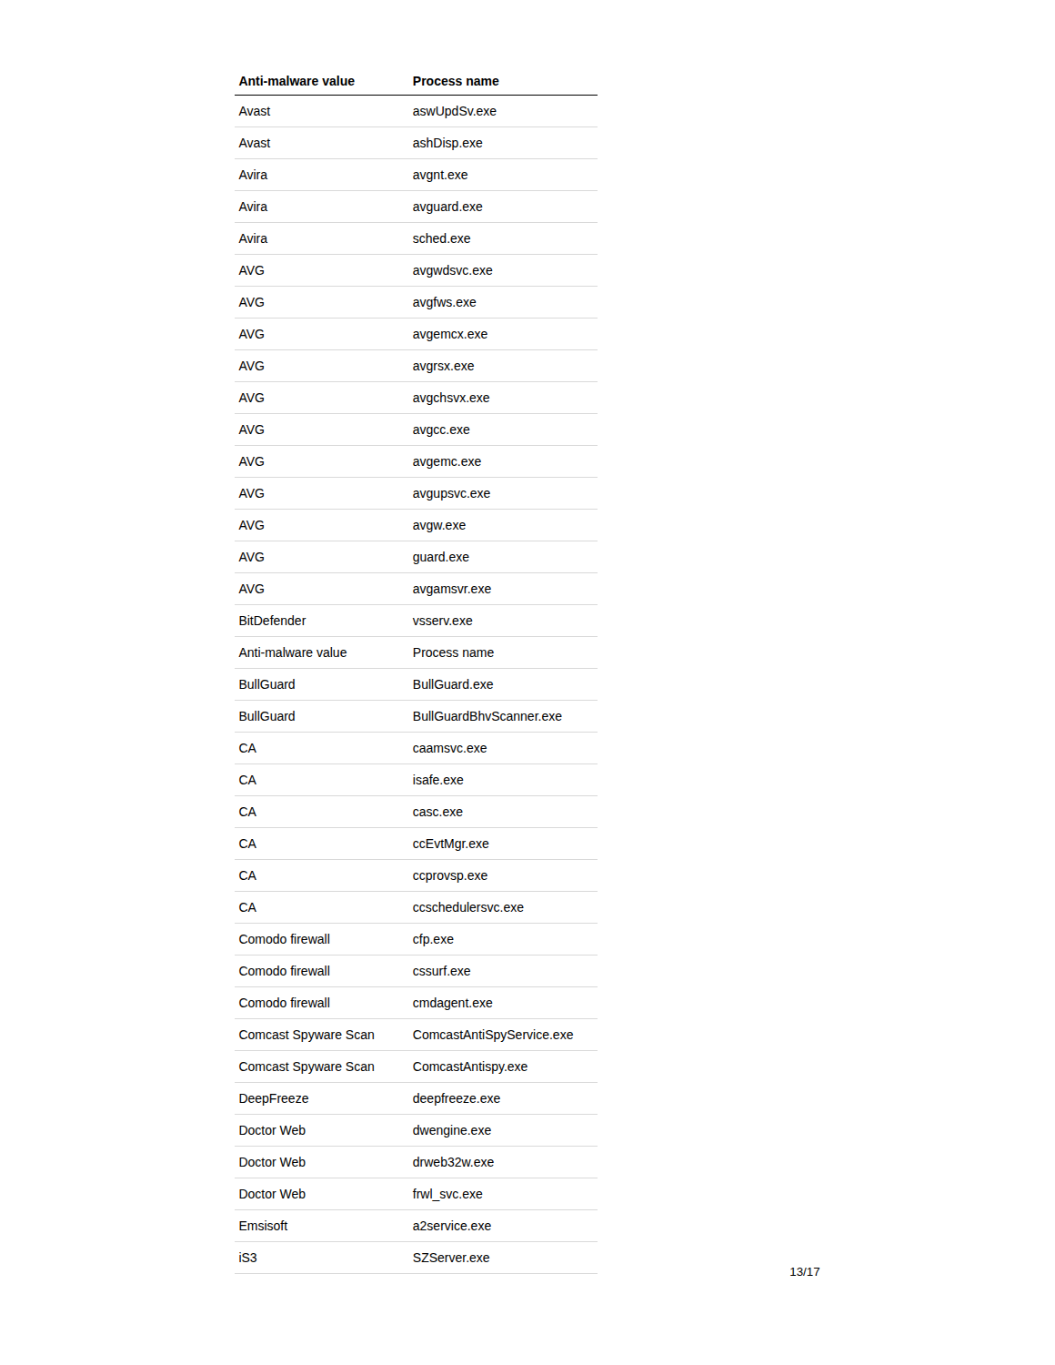| Anti-malware value | Process name |
| --- | --- |
| Avast | aswUpdSv.exe |
| Avast | ashDisp.exe |
| Avira | avgnt.exe |
| Avira | avguard.exe |
| Avira | sched.exe |
| AVG | avgwdsvc.exe |
| AVG | avgfws.exe |
| AVG | avgemcx.exe |
| AVG | avgrsx.exe |
| AVG | avgchsvx.exe |
| AVG | avgcc.exe |
| AVG | avgemc.exe |
| AVG | avgupsvc.exe |
| AVG | avgw.exe |
| AVG | guard.exe |
| AVG | avgamsvr.exe |
| BitDefender | vsserv.exe |
| Anti-malware value | Process name |
| BullGuard | BullGuard.exe |
| BullGuard | BullGuardBhvScanner.exe |
| CA | caamsvc.exe |
| CA | isafe.exe |
| CA | casc.exe |
| CA | ccEvtMgr.exe |
| CA | ccprovsp.exe |
| CA | ccschedulersvc.exe |
| Comodo firewall | cfp.exe |
| Comodo firewall | cssurf.exe |
| Comodo firewall | cmdagent.exe |
| Comcast Spyware Scan | ComcastAntiSpyService.exe |
| Comcast Spyware Scan | ComcastAntispy.exe |
| DeepFreeze | deepfreeze.exe |
| Doctor Web | dwengine.exe |
| Doctor Web | drweb32w.exe |
| Doctor Web | frwl_svc.exe |
| Emsisoft | a2service.exe |
| iS3 | SZServer.exe |
13/17